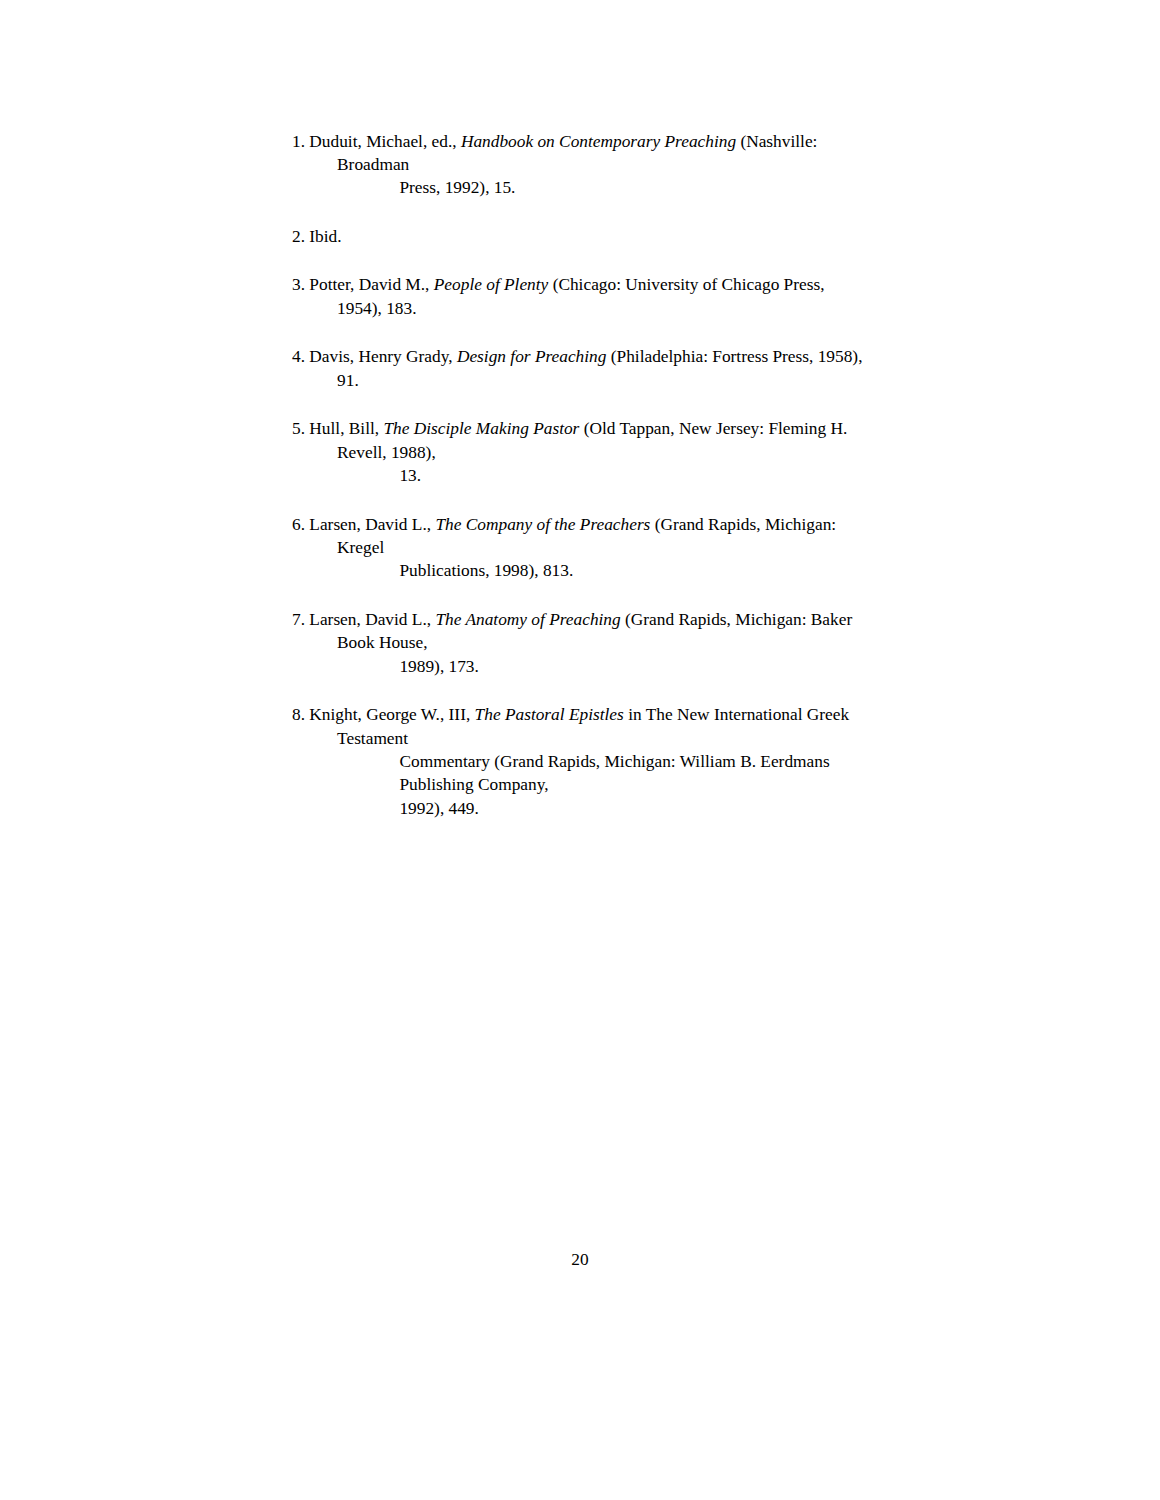1. Duduit, Michael, ed., Handbook on Contemporary Preaching (Nashville: BroadmanPress, 1992), 15.
2. Ibid.
3. Potter, David M., People of Plenty (Chicago: University of Chicago Press, 1954), 183.
4. Davis, Henry Grady, Design for Preaching (Philadelphia: Fortress Press, 1958), 91.
5. Hull, Bill, The Disciple Making Pastor (Old Tappan, New Jersey: Fleming H. Revell, 1988),13.
6. Larsen, David L., The Company of the Preachers (Grand Rapids, Michigan: KregelPublications, 1998), 813.
7. Larsen, David L., The Anatomy of Preaching (Grand Rapids, Michigan: Baker Book House,1989), 173.
8. Knight, George W., III, The Pastoral Epistles in The New International Greek TestamentCommentary (Grand Rapids, Michigan: William B. Eerdmans Publishing Company, 1992), 449.
20